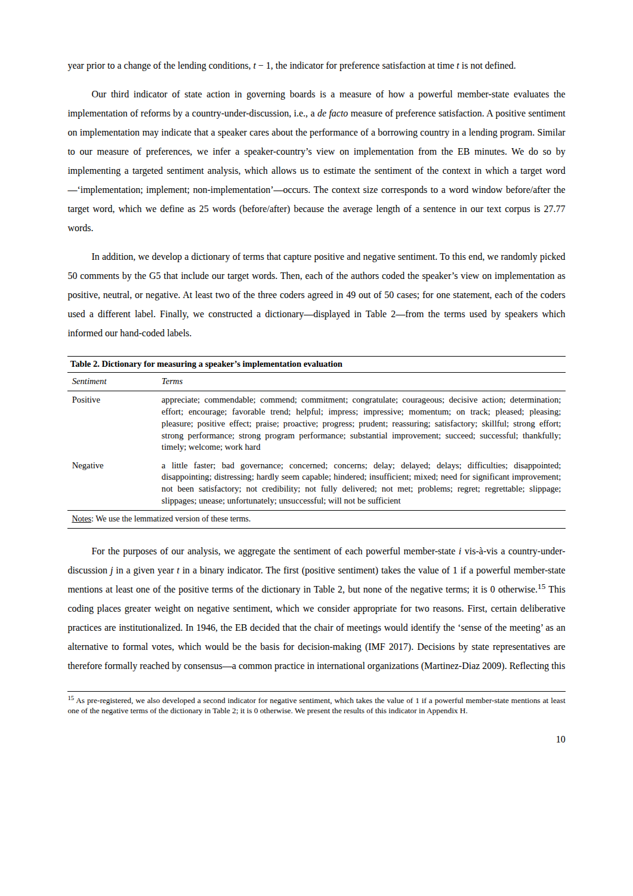year prior to a change of the lending conditions, t − 1, the indicator for preference satisfaction at time t is not defined.
Our third indicator of state action in governing boards is a measure of how a powerful member-state evaluates the implementation of reforms by a country-under-discussion, i.e., a de facto measure of preference satisfaction. A positive sentiment on implementation may indicate that a speaker cares about the performance of a borrowing country in a lending program. Similar to our measure of preferences, we infer a speaker-country’s view on implementation from the EB minutes. We do so by implementing a targeted sentiment analysis, which allows us to estimate the sentiment of the context in which a target word—‘implementation; implement; non-implementation’—occurs. The context size corresponds to a word window before/after the target word, which we define as 25 words (before/after) because the average length of a sentence in our text corpus is 27.77 words.
In addition, we develop a dictionary of terms that capture positive and negative sentiment. To this end, we randomly picked 50 comments by the G5 that include our target words. Then, each of the authors coded the speaker’s view on implementation as positive, neutral, or negative. At least two of the three coders agreed in 49 out of 50 cases; for one statement, each of the coders used a different label. Finally, we constructed a dictionary—displayed in Table 2—from the terms used by speakers which informed our hand-coded labels.
Table 2 . Dictionary for measuring a speaker’s implementation evaluation
| Sentiment | Terms |
| --- | --- |
| Positive | appreciate; commendable; commend; commitment; congratulate; courageous; decisive action; determination; effort; encourage; favorable trend; helpful; impress; impressive; momentum; on track; pleased; pleasing; pleasure; positive effect; praise; proactive; progress; prudent; reassuring; satisfactory; skillful; strong effort; strong performance; strong program performance; substantial improvement; succeed; successful; thankfully; timely; welcome; work hard |
| Negative | a little faster; bad governance; concerned; concerns; delay; delayed; delays; difficulties; disappointed; disappointing; distressing; hardly seem capable; hindered; insufficient; mixed; need for significant improvement; not been satisfactory; not credibility; not fully delivered; not met; problems; regret; regrettable; slippage; slippages; unease; unfortunately; unsuccessful; will not be sufficient |
| Notes : We use the lemmatized version of these terms. |
For the purposes of our analysis, we aggregate the sentiment of each powerful member-state i vis-à-vis a country-under-discussion j in a given year t in a binary indicator. The first (positive sentiment) takes the value of 1 if a powerful member-state mentions at least one of the positive terms of the dictionary in Table 2, but none of the negative terms; it is 0 otherwise.15 This coding places greater weight on negative sentiment, which we consider appropriate for two reasons. First, certain deliberative practices are institutionalized. In 1946, the EB decided that the chair of meetings would identify the ‘sense of the meeting’ as an alternative to formal votes, which would be the basis for decision-making (IMF 2017). Decisions by state representatives are therefore formally reached by consensus—a common practice in international organizations (Martinez-Diaz 2009). Reflecting this
15 As pre-registered, we also developed a second indicator for negative sentiment, which takes the value of 1 if a powerful member-state mentions at least one of the negative terms of the dictionary in Table 2; it is 0 otherwise. We present the results of this indicator in Appendix H.
10